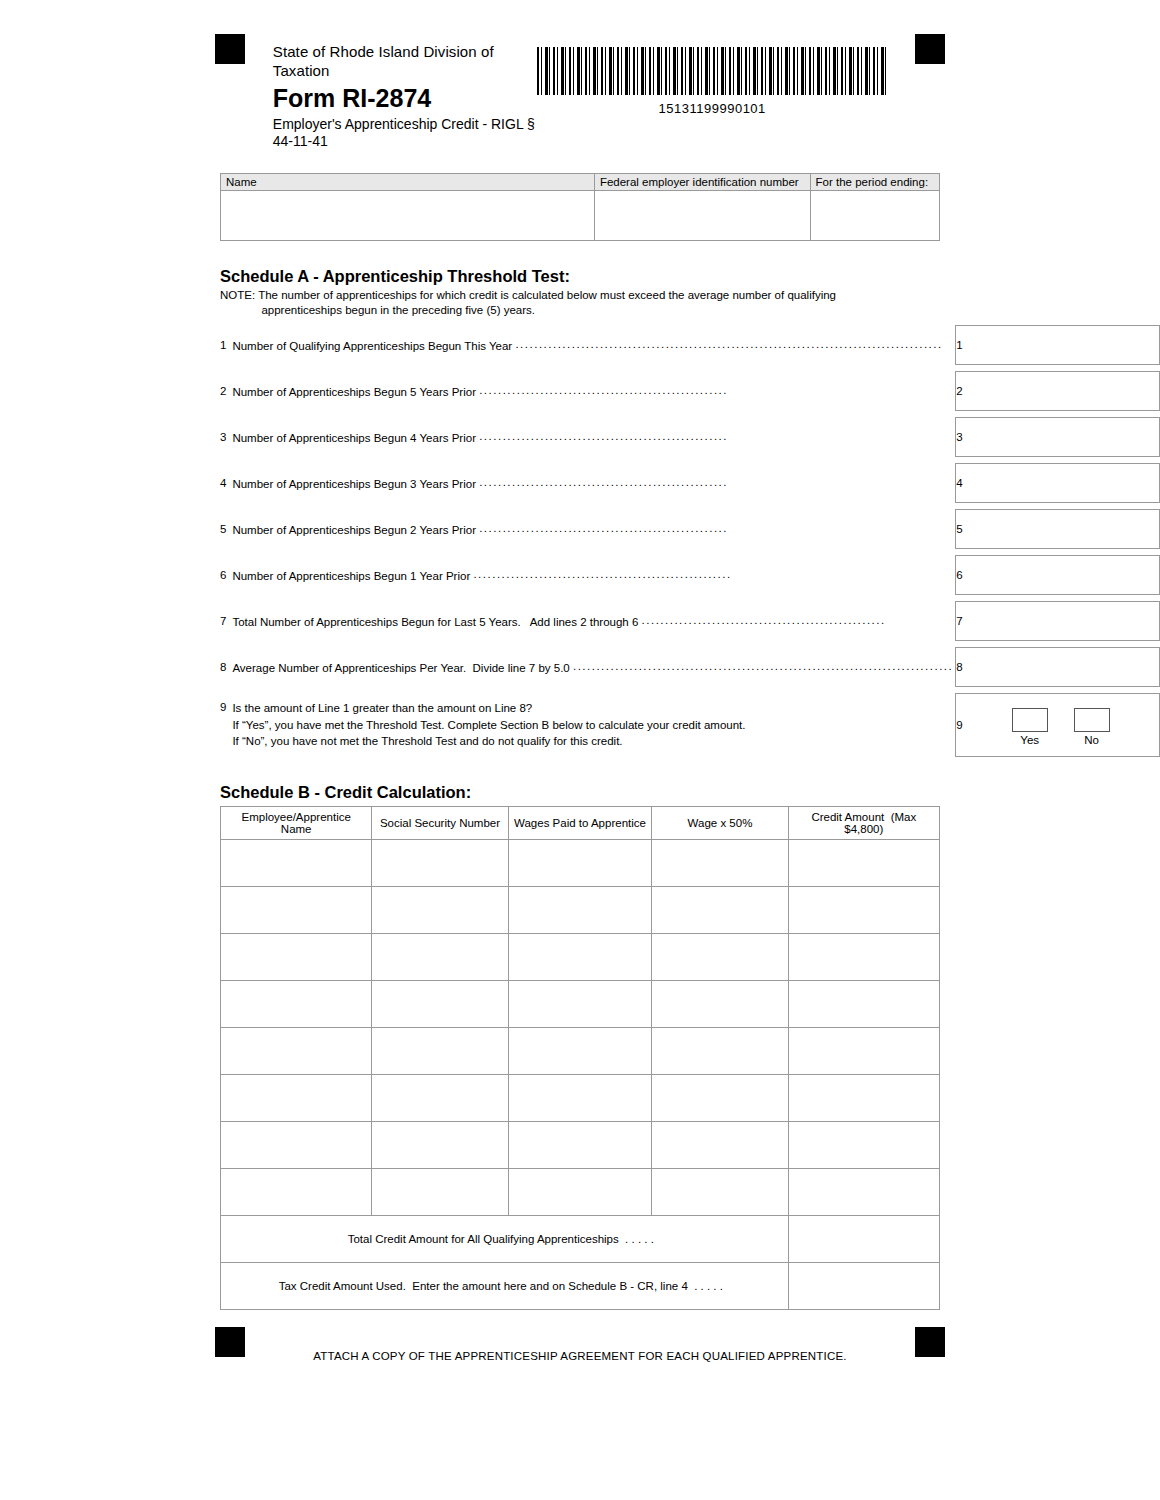State of Rhode Island Division of Taxation
Form RI-2874
Employer's Apprenticeship Credit - RIGL § 44-11-41
15131199990101
| Name | Federal employer identification number | For the period ending: |
Schedule A - Apprenticeship Threshold Test:
NOTE: The number of apprenticeships for which credit is calculated below must exceed the average number of qualifying apprenticeships begun in the preceding five (5) years.
| 1 | Number of Qualifying Apprenticeships Begun This Year ........................................................................................... | 1 | |
| 2 | Number of Apprenticeships Begun 5 Years Prior ..................................................... | 2 | | |
| 3 | Number of Apprenticeships Begun 4 Years Prior ..................................................... | 3 | | |
| 4 | Number of Apprenticeships Begun 3 Years Prior ..................................................... | 4 | | |
| 5 | Number of Apprenticeships Begun 2 Years Prior ..................................................... | 5 | | |
| 6 | Number of Apprenticeships Begun 1 Year Prior ....................................................... | 6 | | |
| 7 | Total Number of Apprenticeships Begun for Last 5 Years. Add lines 2 through 6 .................................................... | 7 | |
| 8 | Average Number of Apprenticeships Per Year. Divide line 7 by 5.0 ................................................................................. | 8 | |
| 9 | Is the amount of Line 1 greater than the amount on Line 8? If “Yes”, you have met the Threshold Test. Complete Section B below to calculate your credit amount. If “No”, you have not met the Threshold Test and do not qualify for this credit. | 9 | Yes No |
Schedule B - Credit Calculation:
| Employee/Apprentice Name | Social Security Number | Wages Paid to Apprentice | Wage x 50% | Credit Amount (Max $4,800) |
| --- | --- | --- | --- | --- |
| Total Credit Amount for All Qualifying Apprenticeships . . . . . | |
| Tax Credit Amount Used. Enter the amount here and on Schedule B - CR, line 4 . . . . . | |
ATTACH A COPY OF THE APPRENTICESHIP AGREEMENT FOR EACH QUALIFIED APPRENTICE.